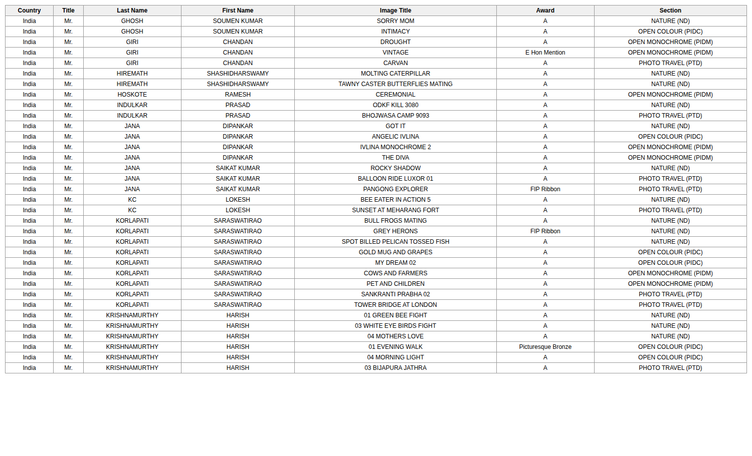| Country | Title | Last Name | First Name | Image Title | Award | Section |
| --- | --- | --- | --- | --- | --- | --- |
| India | Mr. | GHOSH | SOUMEN KUMAR | SORRY MOM | A | NATURE (ND) |
| India | Mr. | GHOSH | SOUMEN KUMAR | INTIMACY | A | OPEN COLOUR (PIDC) |
| India | Mr. | GIRI | CHANDAN | DROUGHT | A | OPEN MONOCHROME (PIDM) |
| India | Mr. | GIRI | CHANDAN | VINTAGE | E Hon Mention | OPEN MONOCHROME (PIDM) |
| India | Mr. | GIRI | CHANDAN | CARVAN | A | PHOTO TRAVEL (PTD) |
| India | Mr. | HIREMATH | SHASHIDHARSWAMY | MOLTING CATERPILLAR | A | NATURE (ND) |
| India | Mr. | HIREMATH | SHASHIDHARSWAMY | TAWNY CASTER BUTTERFLIES MATING | A | NATURE (ND) |
| India | Mr. | HOSKOTE | RAMESH | CEREMONIAL | A | OPEN MONOCHROME (PIDM) |
| India | Mr. | INDULKAR | PRASAD | ODKF KILL 3080 | A | NATURE (ND) |
| India | Mr. | INDULKAR | PRASAD | BHOJWASA CAMP 9093 | A | PHOTO TRAVEL (PTD) |
| India | Mr. | JANA | DIPANKAR | GOT IT | A | NATURE (ND) |
| India | Mr. | JANA | DIPANKAR | ANGELIC IVLINA | A | OPEN COLOUR (PIDC) |
| India | Mr. | JANA | DIPANKAR | IVLINA MONOCHROME 2 | A | OPEN MONOCHROME (PIDM) |
| India | Mr. | JANA | DIPANKAR | THE DIVA | A | OPEN MONOCHROME (PIDM) |
| India | Mr. | JANA | SAIKAT KUMAR | ROCKY SHADOW | A | NATURE (ND) |
| India | Mr. | JANA | SAIKAT KUMAR | BALLOON RIDE LUXOR 01 | A | PHOTO TRAVEL (PTD) |
| India | Mr. | JANA | SAIKAT KUMAR | PANGONG EXPLORER | FIP Ribbon | PHOTO TRAVEL (PTD) |
| India | Mr. | KC | LOKESH | BEE EATER IN ACTION 5 | A | NATURE (ND) |
| India | Mr. | KC | LOKESH | SUNSET AT MEHARANG FORT | A | PHOTO TRAVEL (PTD) |
| India | Mr. | KORLAPATI | SARASWATIRAO | BULL FROGS MATING | A | NATURE (ND) |
| India | Mr. | KORLAPATI | SARASWATIRAO | GREY HERONS | FIP Ribbon | NATURE (ND) |
| India | Mr. | KORLAPATI | SARASWATIRAO | SPOT BILLED PELICAN TOSSED FISH | A | NATURE (ND) |
| India | Mr. | KORLAPATI | SARASWATIRAO | GOLD MUG AND GRAPES | A | OPEN COLOUR (PIDC) |
| India | Mr. | KORLAPATI | SARASWATIRAO | MY DREAM 02 | A | OPEN COLOUR (PIDC) |
| India | Mr. | KORLAPATI | SARASWATIRAO | COWS AND FARMERS | A | OPEN MONOCHROME (PIDM) |
| India | Mr. | KORLAPATI | SARASWATIRAO | PET AND CHILDREN | A | OPEN MONOCHROME (PIDM) |
| India | Mr. | KORLAPATI | SARASWATIRAO | SANKRANTI PRABHA 02 | A | PHOTO TRAVEL (PTD) |
| India | Mr. | KORLAPATI | SARASWATIRAO | TOWER BRIDGE AT LONDON | A | PHOTO TRAVEL (PTD) |
| India | Mr. | KRISHNAMURTHY | HARISH | 01 GREEN BEE FIGHT | A | NATURE (ND) |
| India | Mr. | KRISHNAMURTHY | HARISH | 03 WHITE EYE BIRDS FIGHT | A | NATURE (ND) |
| India | Mr. | KRISHNAMURTHY | HARISH | 04 MOTHERS LOVE | A | NATURE (ND) |
| India | Mr. | KRISHNAMURTHY | HARISH | 01 EVENING WALK | Picturesque Bronze | OPEN COLOUR (PIDC) |
| India | Mr. | KRISHNAMURTHY | HARISH | 04 MORNING LIGHT | A | OPEN COLOUR (PIDC) |
| India | Mr. | KRISHNAMURTHY | HARISH | 03 BIJAPURA JATHRA | A | PHOTO TRAVEL (PTD) |